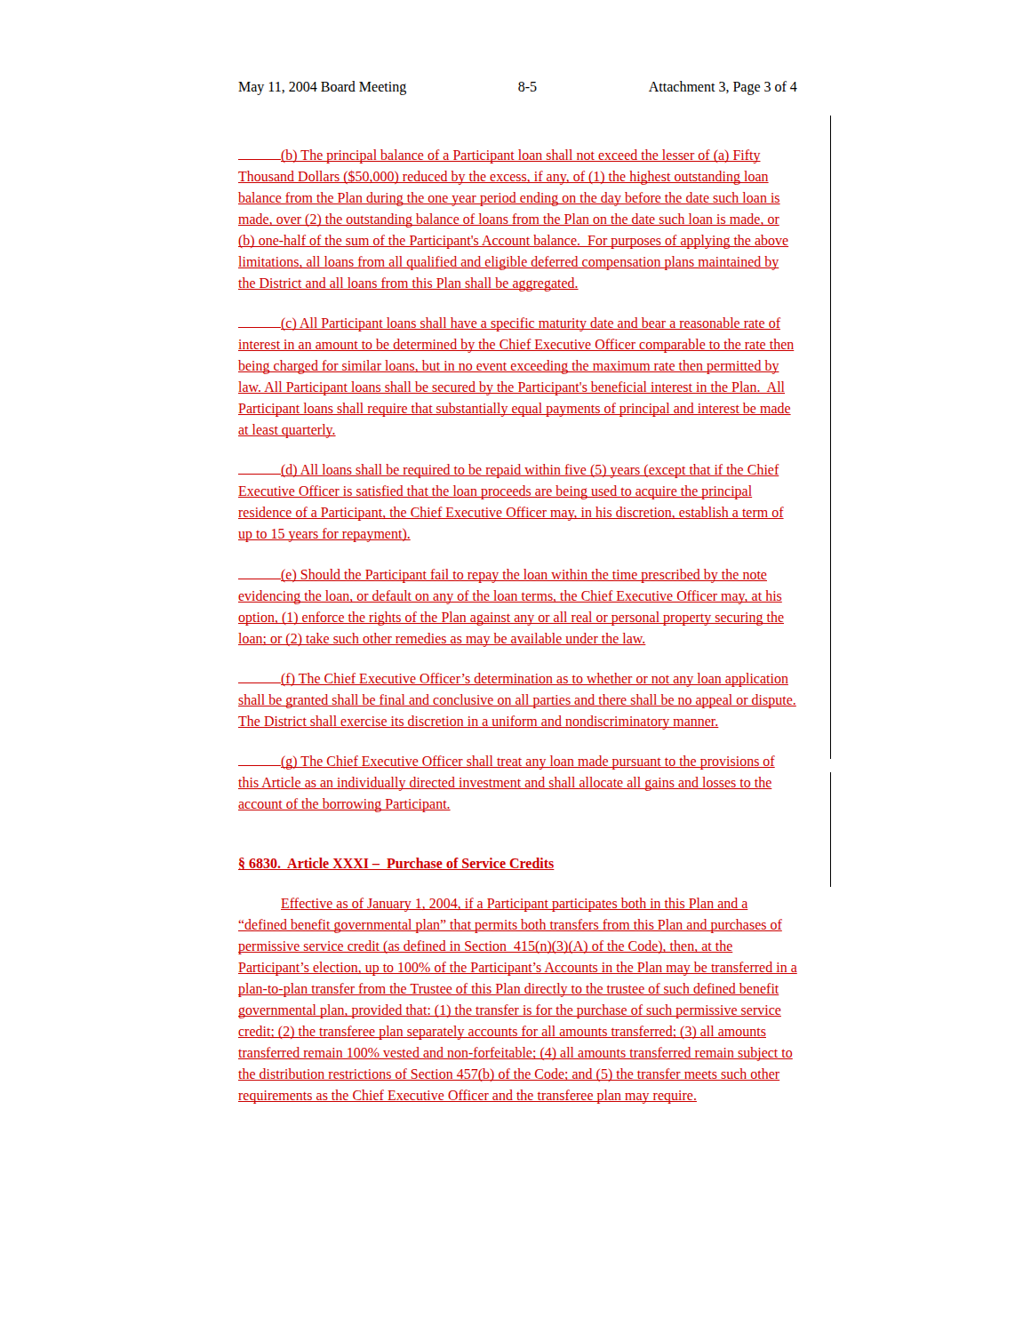May 11, 2004 Board Meeting
8-5
Attachment 3, Page 3 of 4
(b) The principal balance of a Participant loan shall not exceed the lesser of (a) Fifty Thousand Dollars ($50,000) reduced by the excess, if any, of (1) the highest outstanding loan balance from the Plan during the one year period ending on the day before the date such loan is made, over (2) the outstanding balance of loans from the Plan on the date such loan is made, or (b) one-half of the sum of the Participant's Account balance. For purposes of applying the above limitations, all loans from all qualified and eligible deferred compensation plans maintained by the District and all loans from this Plan shall be aggregated.
(c) All Participant loans shall have a specific maturity date and bear a reasonable rate of interest in an amount to be determined by the Chief Executive Officer comparable to the rate then being charged for similar loans, but in no event exceeding the maximum rate then permitted by law. All Participant loans shall be secured by the Participant's beneficial interest in the Plan. All Participant loans shall require that substantially equal payments of principal and interest be made at least quarterly.
(d) All loans shall be required to be repaid within five (5) years (except that if the Chief Executive Officer is satisfied that the loan proceeds are being used to acquire the principal residence of a Participant, the Chief Executive Officer may, in his discretion, establish a term of up to 15 years for repayment).
(e) Should the Participant fail to repay the loan within the time prescribed by the note evidencing the loan, or default on any of the loan terms, the Chief Executive Officer may, at his option, (1) enforce the rights of the Plan against any or all real or personal property securing the loan; or (2) take such other remedies as may be available under the law.
(f) The Chief Executive Officer’s determination as to whether or not any loan application shall be granted shall be final and conclusive on all parties and there shall be no appeal or dispute. The District shall exercise its discretion in a uniform and nondiscriminatory manner.
(g) The Chief Executive Officer shall treat any loan made pursuant to the provisions of this Article as an individually directed investment and shall allocate all gains and losses to the account of the borrowing Participant.
§ 6830. Article XXXI – Purchase of Service Credits
Effective as of January 1, 2004, if a Participant participates both in this Plan and a “defined benefit governmental plan” that permits both transfers from this Plan and purchases of permissive service credit (as defined in Section 415(n)(3)(A) of the Code), then, at the Participant’s election, up to 100% of the Participant’s Accounts in the Plan may be transferred in a plan-to-plan transfer from the Trustee of this Plan directly to the trustee of such defined benefit governmental plan, provided that: (1) the transfer is for the purchase of such permissive service credit; (2) the transferee plan separately accounts for all amounts transferred; (3) all amounts transferred remain 100% vested and non-forfeitable; (4) all amounts transferred remain subject to the distribution restrictions of Section 457(b) of the Code; and (5) the transfer meets such other requirements as the Chief Executive Officer and the transferee plan may require.